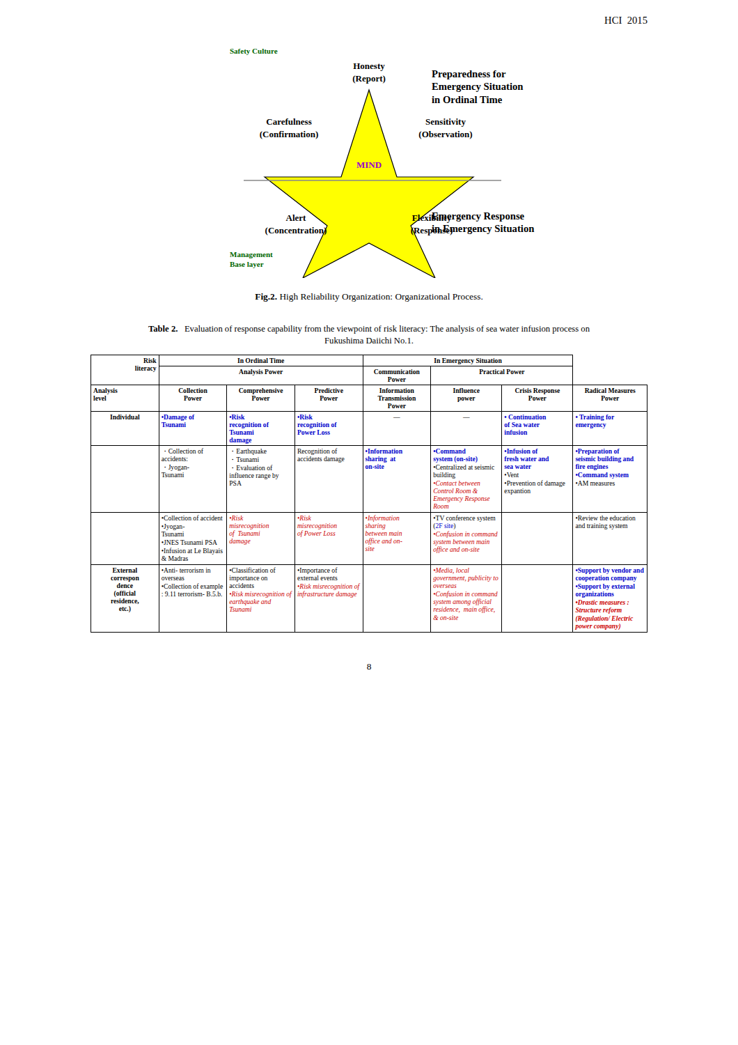HCI 2015
Honesty (Report) Carefulness (Confirmation) Sensitivity (Observation) MIND Alert (Concentration) Flexibility (Response) Safety Culture Management Base layer
Preparedness for
Emergency Situation
in Ordinal Time
Emergency Response
in Emergency Situation
Fig.2. High Reliability Organization: Organizational Process.
Table 2. Evaluation of response capability from the viewpoint of risk literacy: The analysis of sea water infusion process on
Fukushima Daiichi No.1.
| Risk literacy | In Ordinal Time | In Emergency Situation |
| --- | --- | --- |
| Analysis Power | Communication Power | Practical Power |
| Analysis level | Collection Power | Comprehensive Power | Predictive Power | Information Transmission Power | Influence power | Crisis Response Power | Radical Measures Power |
| Individual | •Damage of Tsunami | •Risk recognition of Tsunami damage | •Risk recognition of Power Loss | — | — | • Continuation of Sea water infusion | • Training for emergency |
| | | Collection of accidents: Jyogan- Tsunami | Earthquake Tsunami Evaluation of influence range by PSA | Recognition of accidents damage | •Information sharing at on-site | •Command system (on-site) •Centralized at seismic building •Contact between Control Room & Emergency Response Room | •Infusion of fresh water and sea water •Vent •Prevention of damage expantion | •Preparation of seismic building and fire engines •Command system •AM measures |
| | | •Collection of accident •Jyogan- Tsunami •JNES Tsunami PSA •Infusion at Le Blayais & Madras | •Risk misrecognition of Tsunami damage | •Risk misrecognition of Power Loss | •Information sharing between main office and on- site | •TV conference system ( 2F site ) •Confusion in command system between main office and on-site | | •Review the education and training system |
| External correspon dence (official residence, etc.) | •Anti- terrorism in overseas •Collection of example : 9.11 terrorism- B.5.b. | •Classification of importance on accidents •Risk misrecognition of earthquake and Tsunami | •Importance of external events •Risk misrecognition of infrastructure damage | | •Media, local government, publicity to overseas •Confusion in command system among official residence, main office, & on-site | | •Support by vendor and cooperation company •Support by external organizations •Drastic measures : Structure reform (Regulation/ Electric power company) |
8